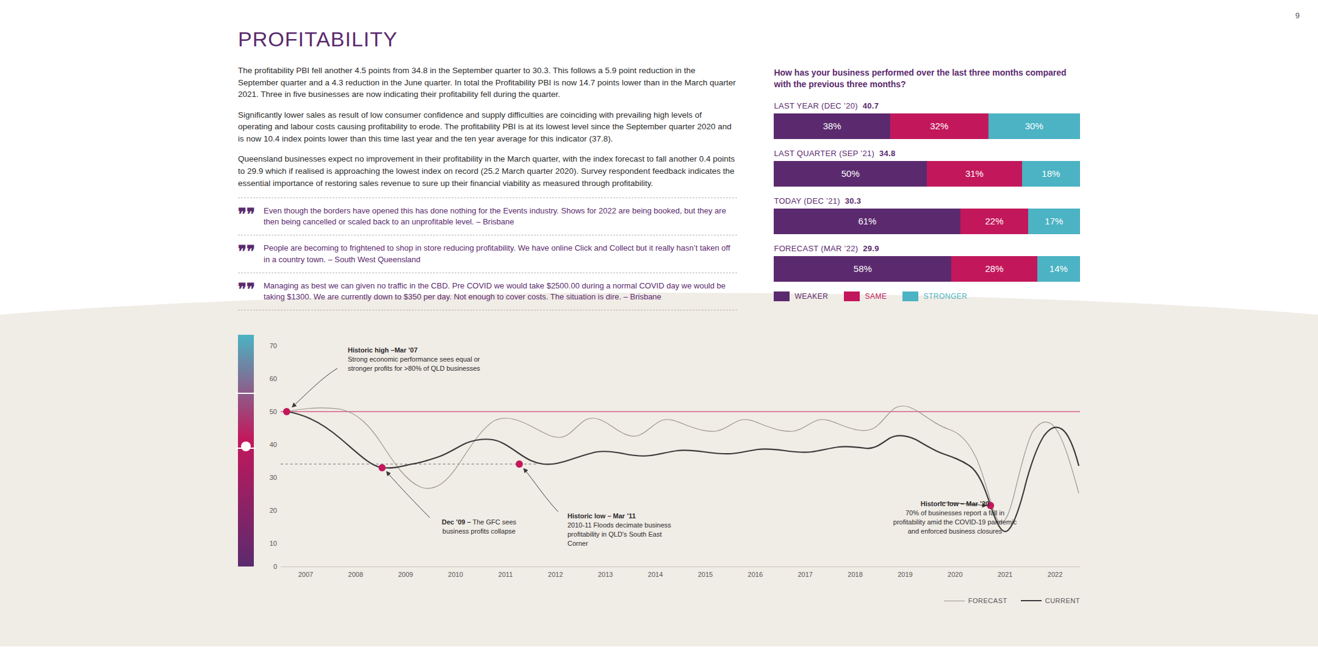9
PROFITABILITY
The profitability PBI fell another 4.5 points from 34.8 in the September quarter to 30.3. This follows a 5.9 point reduction in the September quarter and a 4.3 reduction in the June quarter. In total the Profitability PBI is now 14.7 points lower than in the March quarter 2021. Three in five businesses are now indicating their profitability fell during the quarter.
Significantly lower sales as result of low consumer confidence and supply difficulties are coinciding with prevailing high levels of operating and labour costs causing profitability to erode. The profitability PBI is at its lowest level since the September quarter 2020 and is now 10.4 index points lower than this time last year and the ten year average for this indicator (37.8).
Queensland businesses expect no improvement in their profitability in the March quarter, with the index forecast to fall another 0.4 points to 29.9 which if realised is approaching the lowest index on record (25.2 March quarter 2020). Survey respondent feedback indicates the essential importance of restoring sales revenue to sure up their financial viability as measured through profitability.
❞❞
Even though the borders have opened this has done nothing for the Events industry. Shows for 2022 are being booked, but they are then being cancelled or scaled back to an unprofitable level. – Brisbane
❞❞
People are becoming to frightened to shop in store reducing profitability. We have online Click and Collect but it really hasn’t taken off in a country town. – South West Queensland
❞❞
Managing as best we can given no traffic in the CBD. Pre COVID we would take $2500.00 during a normal COVID day we would be taking $1300. We are currently down to $350 per day. Not enough to cover costs. The situation is dire. – Brisbane
How has your business performed over the last three months compared with the previous three months?
LAST YEAR (DEC ’20) 40.7
38%
32%
30%
LAST QUARTER (SEP ’21) 34.8
50%
31%
18%
TODAY (DEC ’21) 30.3
61%
22%
17%
FORECAST (MAR ’22) 29.9
58%
28%
14%
WEAKER
SAME
STRONGER
70 60 50 40 30 20 10 0
Historic high –Mar ’07
Strong economic performance sees equal or stronger profits for >80% of QLD businesses
Dec ’09 – The GFC sees business profits collapse
Historic low – Mar ’11
2010-11 Floods decimate business profitability in QLD’s South East Corner
Historic low – Mar ’20
70% of businesses report a fall in profitability amid the COVID-19 pandemic and enforced business closures
2007200820092010201120122013201420152016201720182019202020212022
FORECAST
CURRENT